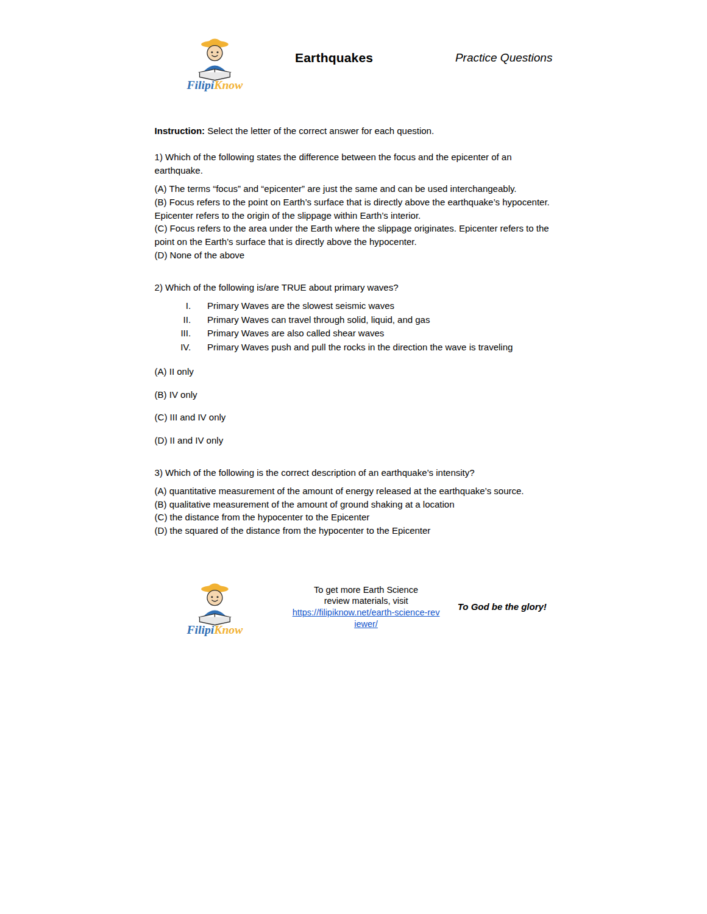FilipiKnow
Earthquakes
Practice Questions
Instruction: Select the letter of the correct answer for each question.
1) Which of the following states the difference between the focus and the epicenter of an earthquake.
(A) The terms “focus” and “epicenter” are just the same and can be used interchangeably.
(B) Focus refers to the point on Earth’s surface that is directly above the earthquake’s hypocenter. Epicenter refers to the origin of the slippage within Earth’s interior.
(C) Focus refers to the area under the Earth where the slippage originates. Epicenter refers to the point on the Earth’s surface that is directly above the hypocenter.
(D) None of the above
2) Which of the following is/are TRUE about primary waves?
I. Primary Waves are the slowest seismic waves
II. Primary Waves can travel through solid, liquid, and gas
III. Primary Waves are also called shear waves
IV. Primary Waves push and pull the rocks in the direction the wave is traveling
(A) II only
(B) IV only
(C) III and IV only
(D) II and IV only
3) Which of the following is the correct description of an earthquake’s intensity?
(A) quantitative measurement of the amount of energy released at the earthquake’s source.
(B) qualitative measurement of the amount of ground shaking at a location
(C) the distance from the hypocenter to the Epicenter
(D) the squared of the distance from the hypocenter to the Epicenter
FilipiKnow
To get more Earth Science
review materials, visit
https://filipiknow.net/earth-science-reviewer/
To God be the glory!